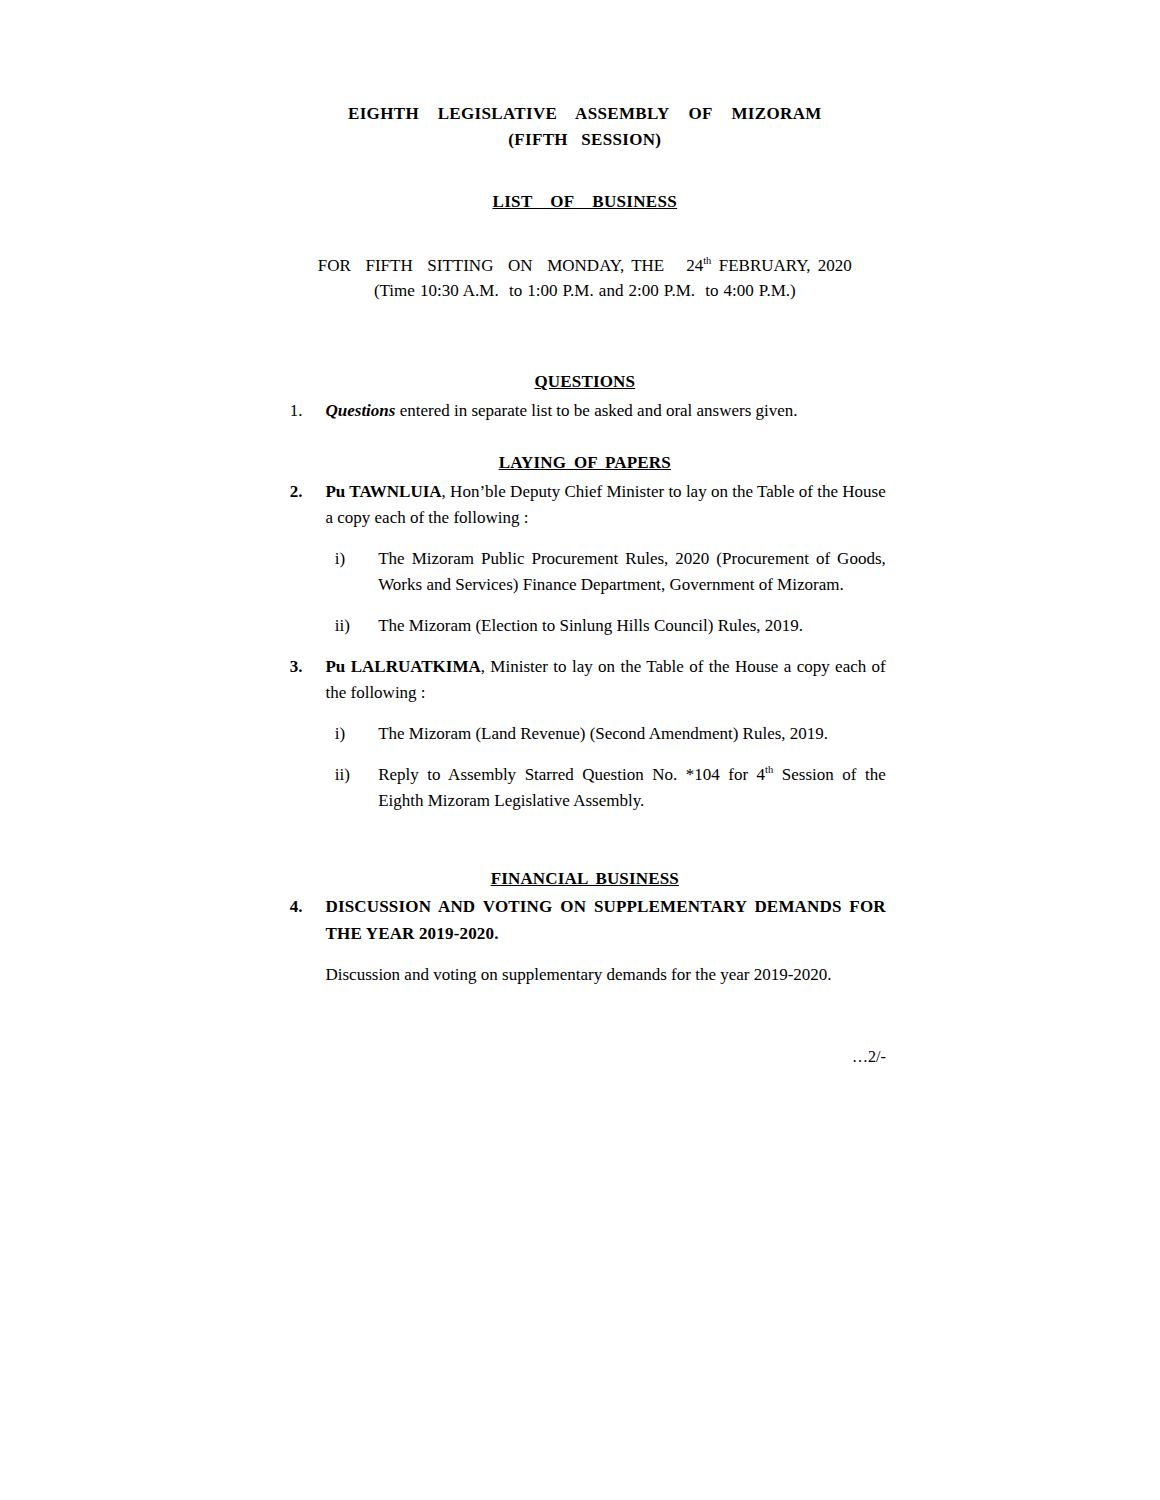EIGHTH LEGISLATIVE ASSEMBLY OF MIZORAM (FIFTH SESSION)
LIST OF BUSINESS
FOR FIFTH SITTING ON MONDAY, THE 24th FEBRUARY, 2020 (Time 10:30 A.M. to 1:00 P.M. and 2:00 P.M. to 4:00 P.M.)
QUESTIONS
1. Questions entered in separate list to be asked and oral answers given.
LAYING OF PAPERS
2. Pu TAWNLUIA, Hon’ble Deputy Chief Minister to lay on the Table of the House a copy each of the following :
i) The Mizoram Public Procurement Rules, 2020 (Procurement of Goods, Works and Services) Finance Department, Government of Mizoram.
ii) The Mizoram (Election to Sinlung Hills Council) Rules, 2019.
3. Pu LALRUATKIMA, Minister to lay on the Table of the House a copy each of the following :
i) The Mizoram (Land Revenue) (Second Amendment) Rules, 2019.
ii) Reply to Assembly Starred Question No. *104 for 4th Session of the Eighth Mizoram Legislative Assembly.
FINANCIAL BUSINESS
4. DISCUSSION AND VOTING ON SUPPLEMENTARY DEMANDS FOR THE YEAR 2019-2020.
Discussion and voting on supplementary demands for the year 2019-2020.
…2/-